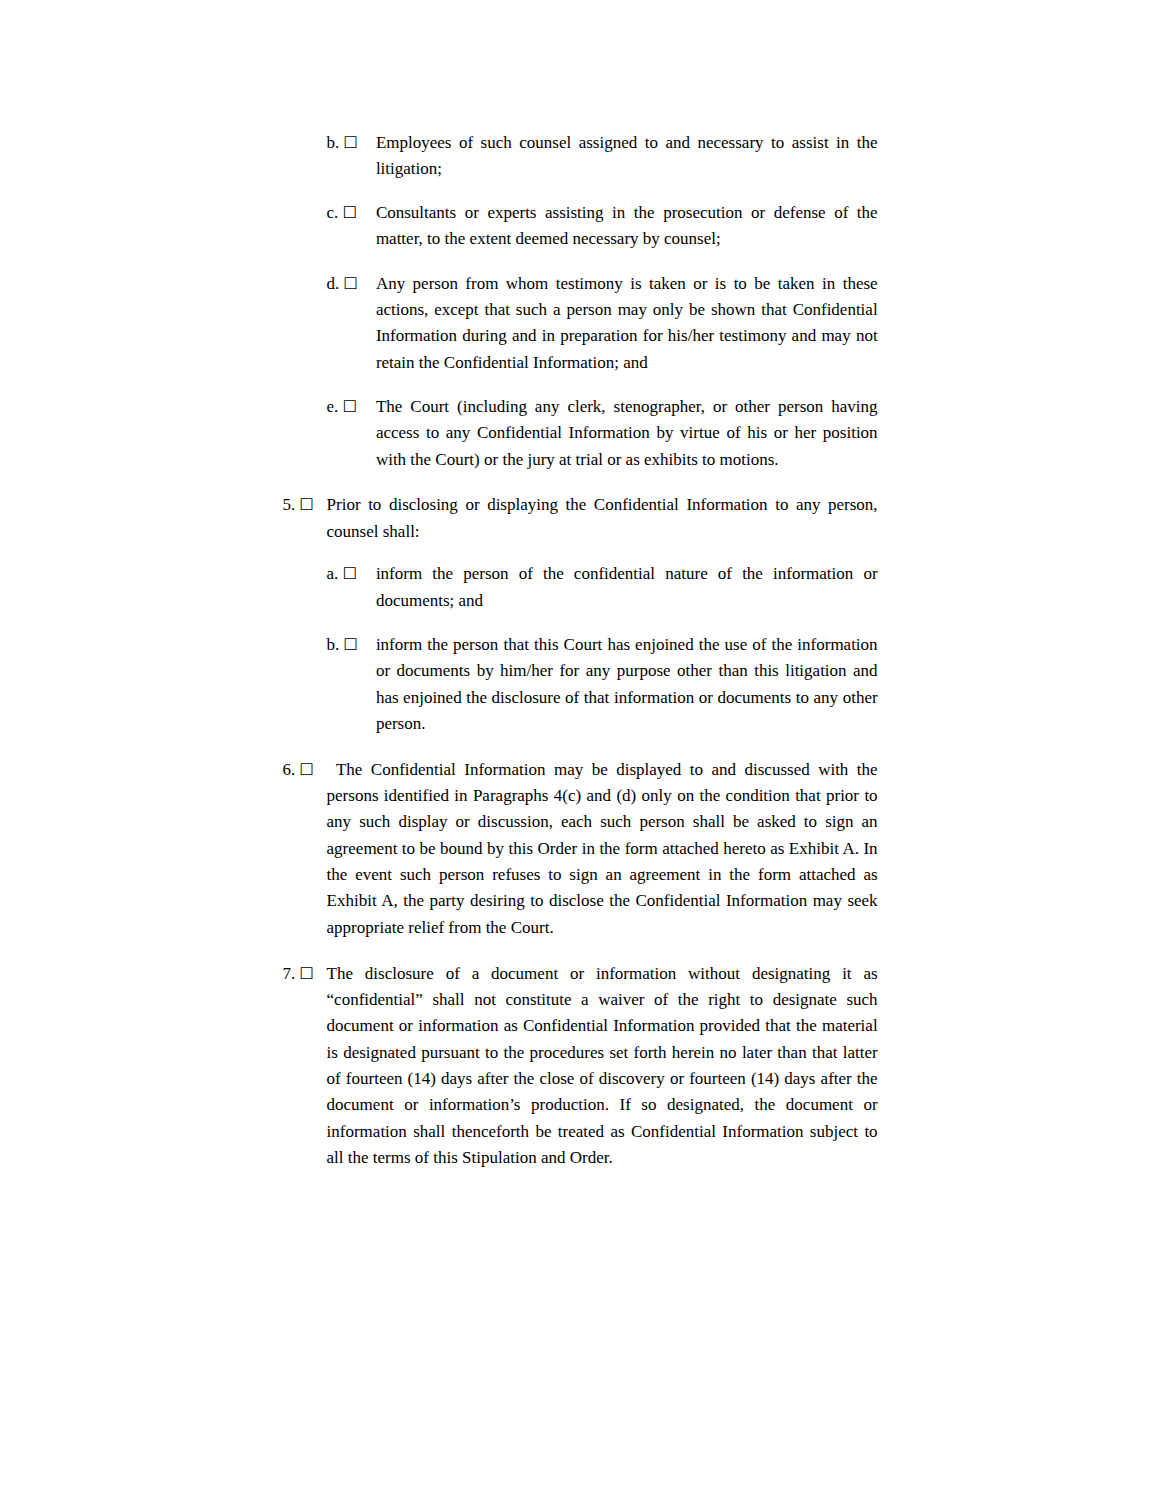b. ☐ Employees of such counsel assigned to and necessary to assist in the litigation;
c. ☐ Consultants or experts assisting in the prosecution or defense of the matter, to the extent deemed necessary by counsel;
d. ☐ Any person from whom testimony is taken or is to be taken in these actions, except that such a person may only be shown that Confidential Information during and in preparation for his/her testimony and may not retain the Confidential Information; and
e. ☐ The Court (including any clerk, stenographer, or other person having access to any Confidential Information by virtue of his or her position with the Court) or the jury at trial or as exhibits to motions.
5. ☐ Prior to disclosing or displaying the Confidential Information to any person, counsel shall:
a. ☐ inform the person of the confidential nature of the information or documents; and
b. ☐ inform the person that this Court has enjoined the use of the information or documents by him/her for any purpose other than this litigation and has enjoined the disclosure of that information or documents to any other person.
6. ☐ The Confidential Information may be displayed to and discussed with the persons identified in Paragraphs 4(c) and (d) only on the condition that prior to any such display or discussion, each such person shall be asked to sign an agreement to be bound by this Order in the form attached hereto as Exhibit A. In the event such person refuses to sign an agreement in the form attached as Exhibit A, the party desiring to disclose the Confidential Information may seek appropriate relief from the Court.
7. ☐ The disclosure of a document or information without designating it as “confidential” shall not constitute a waiver of the right to designate such document or information as Confidential Information provided that the material is designated pursuant to the procedures set forth herein no later than that latter of fourteen (14) days after the close of discovery or fourteen (14) days after the document or information’s production. If so designated, the document or information shall thenceforth be treated as Confidential Information subject to all the terms of this Stipulation and Order.